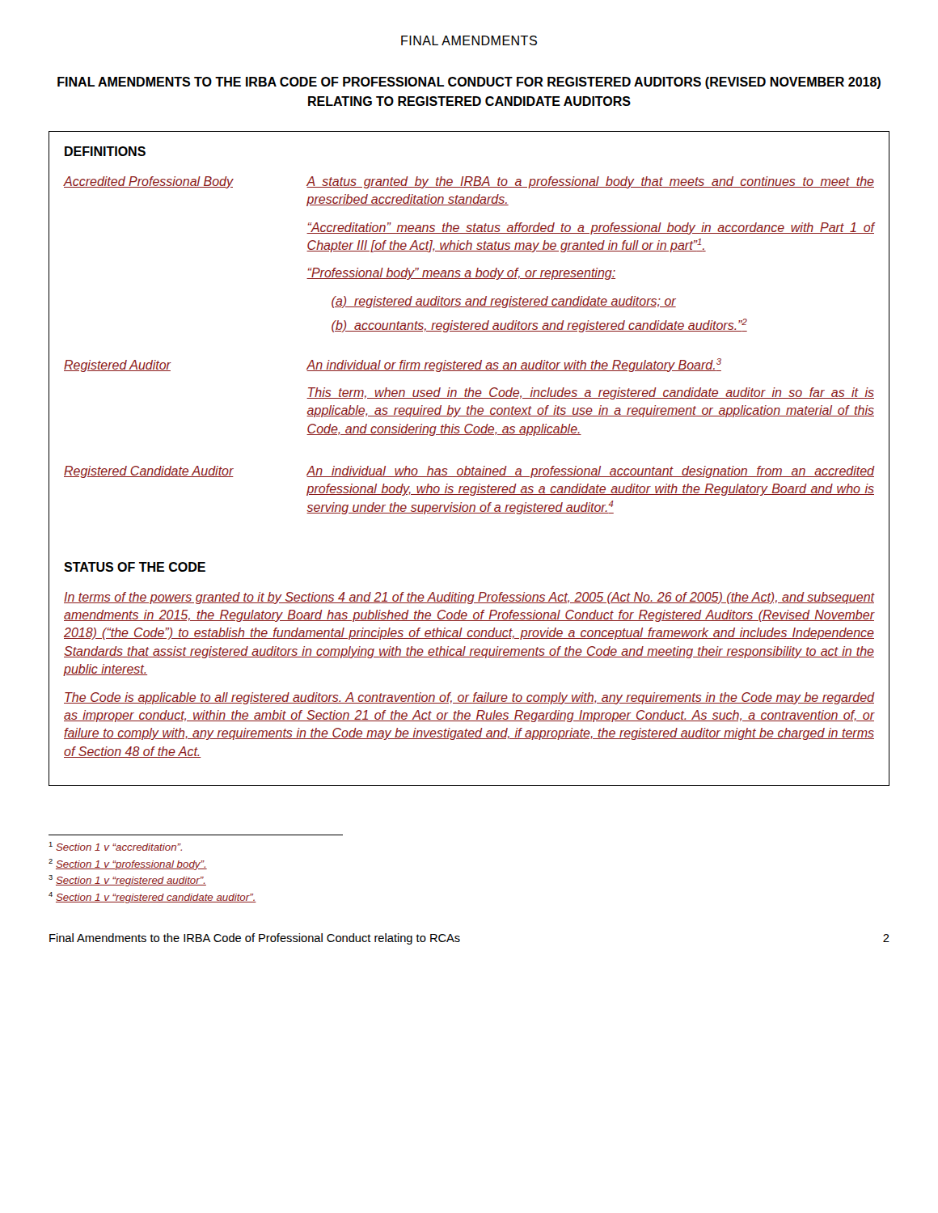FINAL AMENDMENTS
Final Amendments to the IRBA Code of Professional Conduct for Registered Auditors (Revised November 2018) relating to Registered Candidate Auditors
Definitions
| Accredited Professional Body | A status granted by the IRBA to a professional body that meets and continues to meet the prescribed accreditation standards. “Accreditation” means the status afforded to a professional body in accordance with Part 1 of Chapter III [of the Act], which status may be granted in full or in part” 1 . “Professional body” means a body of, or representing: (a) registered auditors and registered candidate auditors; or (b) accountants, registered auditors and registered candidate auditors.” 2 |
| Registered Auditor | An individual or firm registered as an auditor with the Regulatory Board. 3 This term, when used in the Code, includes a registered candidate auditor in so far as it is applicable, as required by the context of its use in a requirement or application material of this Code, and considering this Code, as applicable. |
| Registered Candidate Auditor | An individual who has obtained a professional accountant designation from an accredited professional body, who is registered as a candidate auditor with the Regulatory Board and who is serving under the supervision of a registered auditor. 4 |
Status of the Code
In terms of the powers granted to it by Sections 4 and 21 of the Auditing Professions Act, 2005 (Act No. 26 of 2005) (the Act), and subsequent amendments in 2015, the Regulatory Board has published the Code of Professional Conduct for Registered Auditors (Revised November 2018) (“the Code”) to establish the fundamental principles of ethical conduct, provide a conceptual framework and includes Independence Standards that assist registered auditors in complying with the ethical requirements of the Code and meeting their responsibility to act in the public interest.
The Code is applicable to all registered auditors. A contravention of, or failure to comply with, any requirements in the Code may be regarded as improper conduct, within the ambit of Section 21 of the Act or the Rules Regarding Improper Conduct. As such, a contravention of, or failure to comply with, any requirements in the Code may be investigated and, if appropriate, the registered auditor might be charged in terms of Section 48 of the Act.
1 Section 1 v “accreditation”.
2 Section 1 v “professional body”.
3 Section 1 v “registered auditor”.
4 Section 1 v “registered candidate auditor”.
Final Amendments to the IRBA Code of Professional Conduct relating to RCAs 2